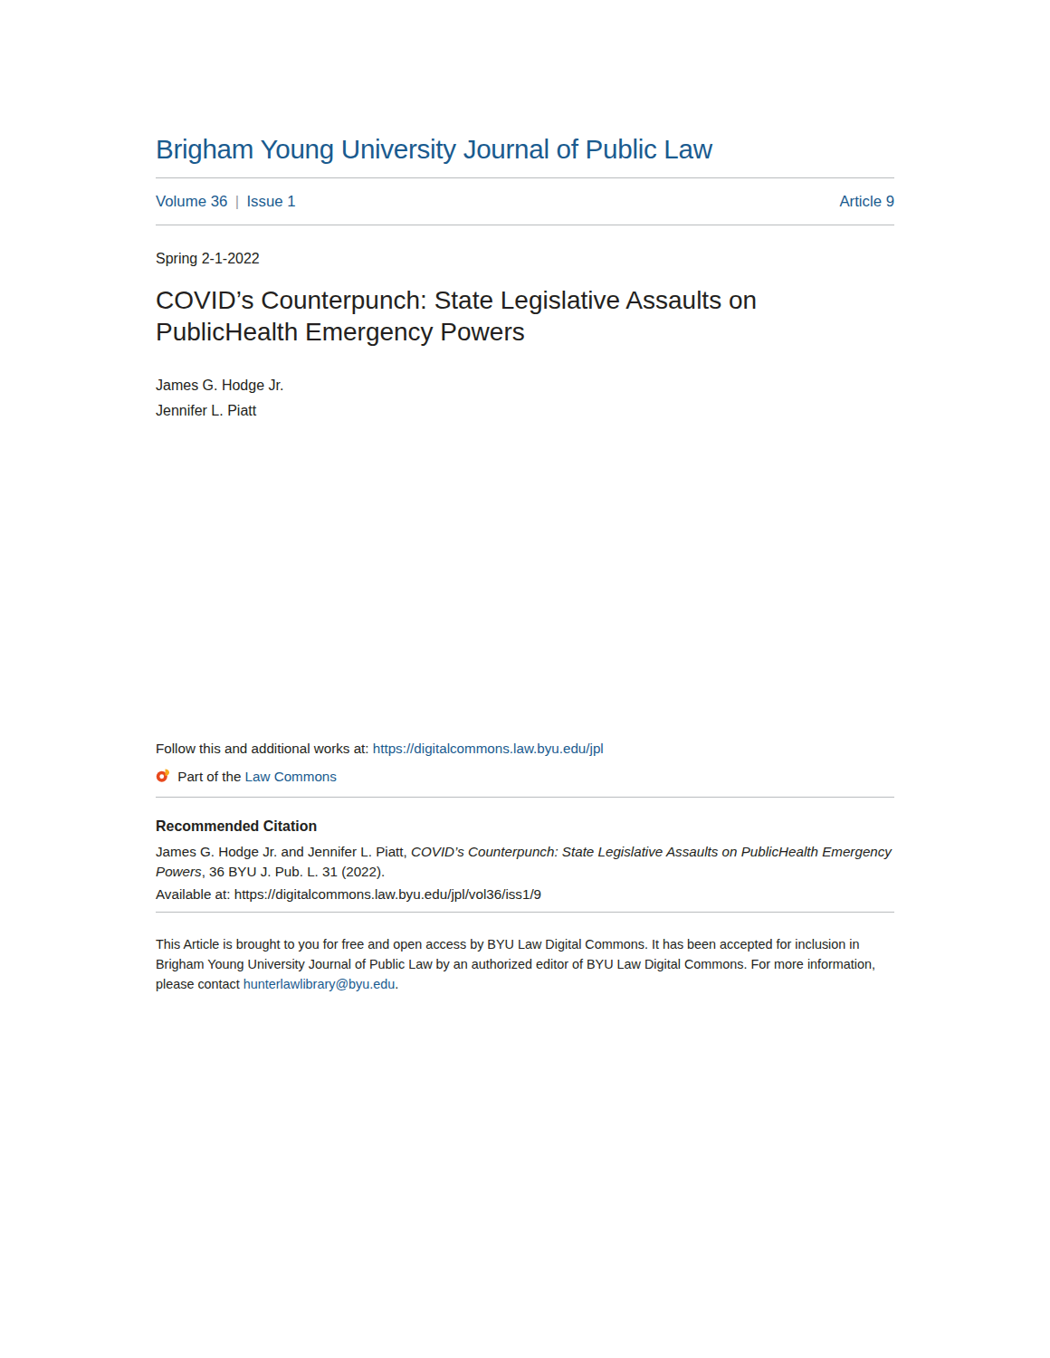Brigham Young University Journal of Public Law
Volume 36|Issue 1
Article 9
Spring 2-1-2022
COVID’s Counterpunch: State Legislative Assaults on PublicHealth Emergency Powers
James G. Hodge Jr.
Jennifer L. Piatt
Follow this and additional works at: https://digitalcommons.law.byu.edu/jpl
Part of the Law Commons
Recommended Citation
James G. Hodge Jr. and Jennifer L. Piatt, COVID’s Counterpunch: State Legislative Assaults on PublicHealth Emergency Powers, 36 BYU J. Pub. L. 31 (2022).
Available at: https://digitalcommons.law.byu.edu/jpl/vol36/iss1/9
This Article is brought to you for free and open access by BYU Law Digital Commons. It has been accepted for inclusion in Brigham Young University Journal of Public Law by an authorized editor of BYU Law Digital Commons. For more information, please contact hunterlawlibrary@byu.edu.